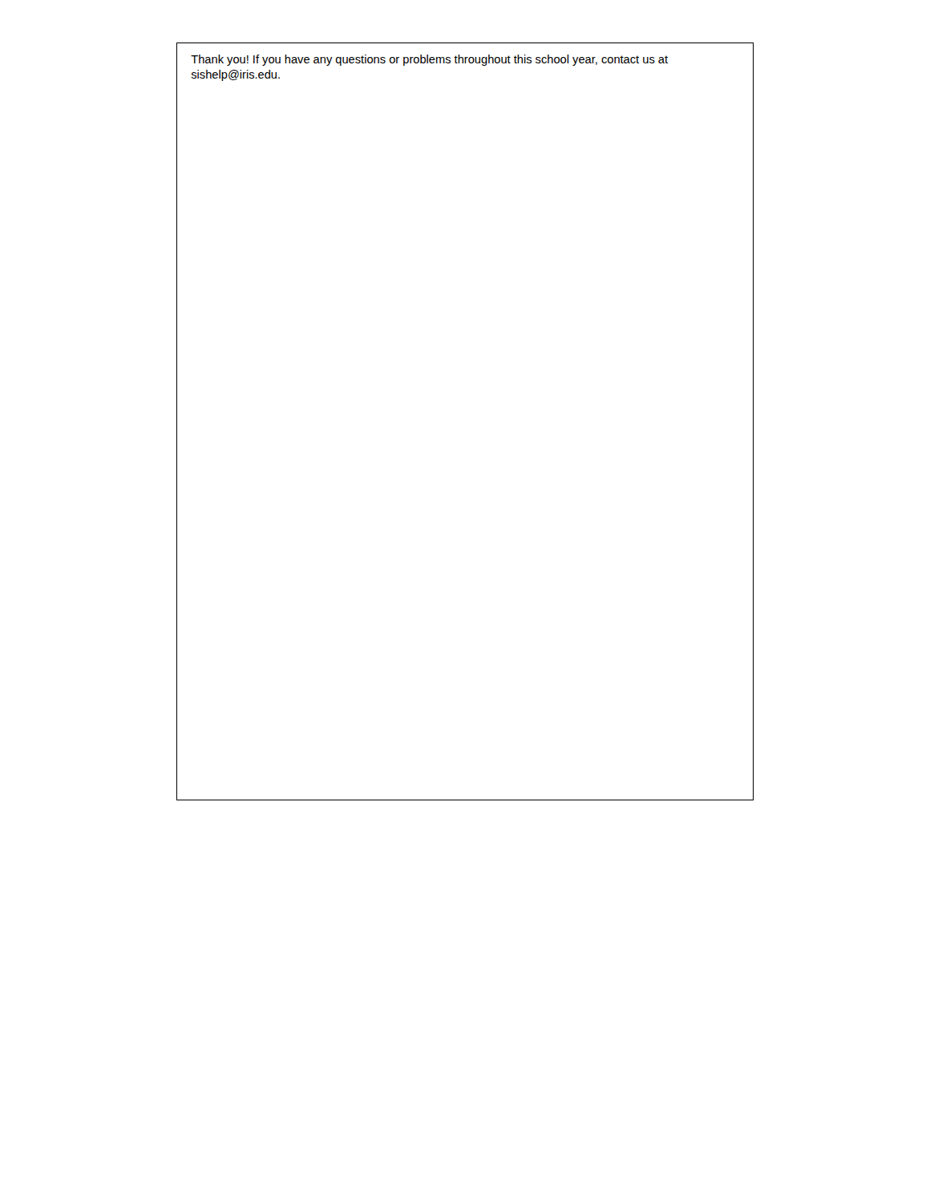Thank you! If you have any questions or problems throughout this school year, contact us at sishelp@iris.edu.